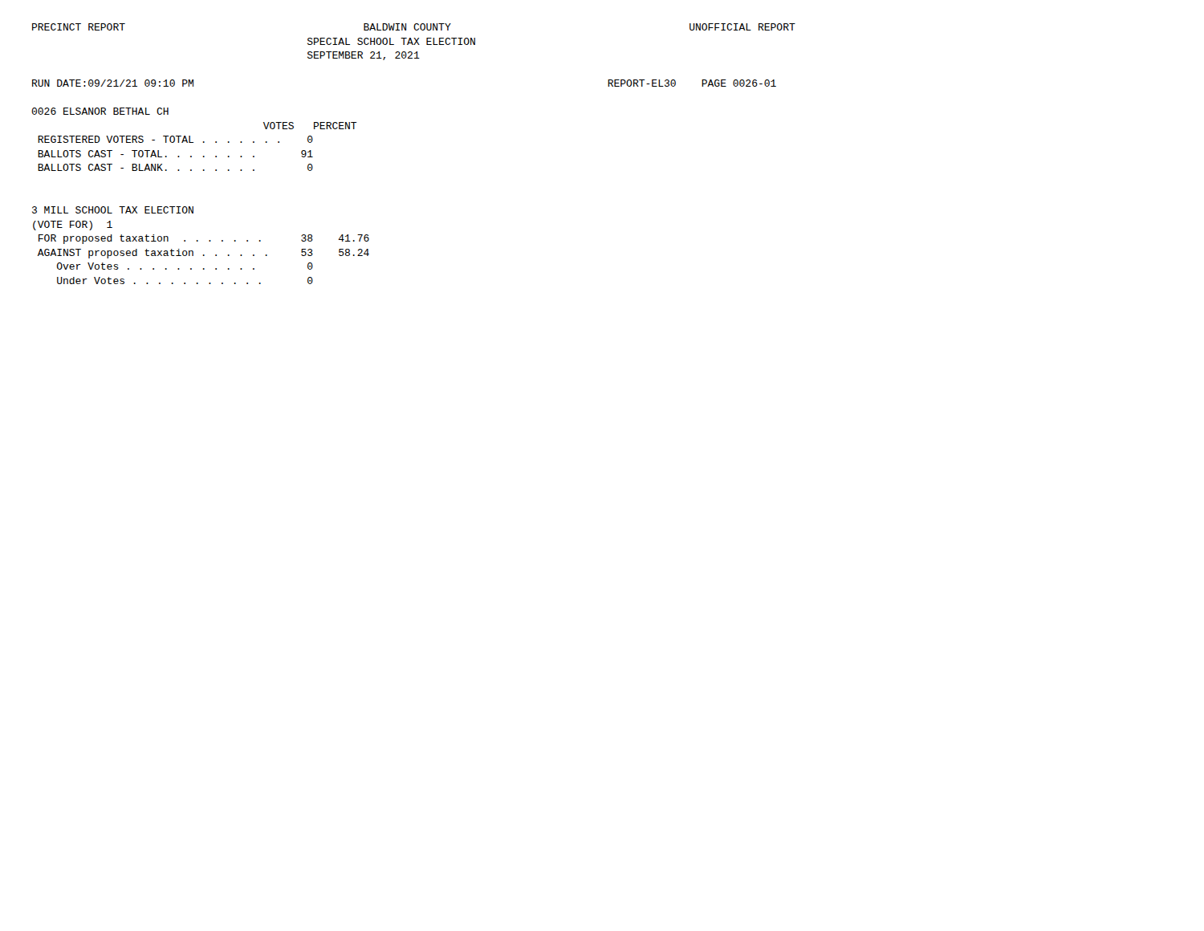PRECINCT REPORT                                      BALDWIN COUNTY                                      UNOFFICIAL REPORT
                                            SPECIAL SCHOOL TAX ELECTION
                                            SEPTEMBER 21, 2021

RUN DATE:09/21/21 09:10 PM                                                                  REPORT-EL30    PAGE 0026-01

0026 ELSANOR BETHAL CH
                                     VOTES   PERCENT
 REGISTERED VOTERS - TOTAL . . . . . . .    0
 BALLOTS CAST - TOTAL. . . . . . . .       91
 BALLOTS CAST - BLANK. . . . . . . .        0


3 MILL SCHOOL TAX ELECTION
(VOTE FOR)  1
 FOR proposed taxation  . . . . . . .      38    41.76
 AGAINST proposed taxation . . . . . .     53    58.24
    Over Votes . . . . . . . . . . .        0
    Under Votes . . . . . . . . . . .       0